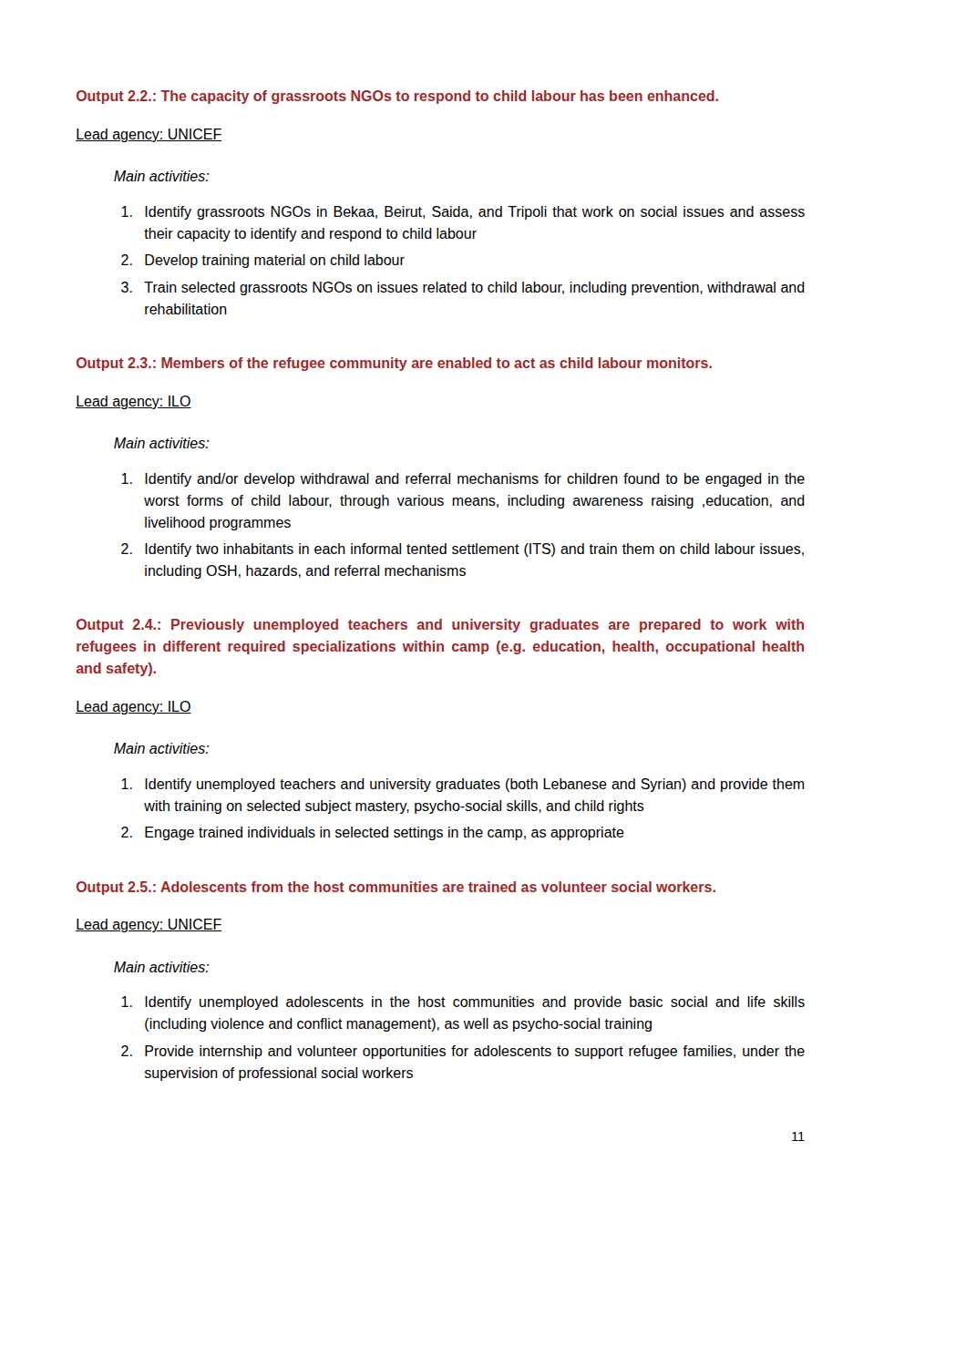Output 2.2.: The capacity of grassroots NGOs to respond to child labour has been enhanced.
Lead agency: UNICEF
Main activities:
Identify grassroots NGOs in Bekaa, Beirut, Saida, and Tripoli that work on social issues and assess their capacity to identify and respond to child labour
Develop training material on child labour
Train selected grassroots NGOs on issues related to child labour, including prevention, withdrawal and rehabilitation
Output 2.3.: Members of the refugee community are enabled to act as child labour monitors.
Lead agency: ILO
Main activities:
Identify and/or develop withdrawal and referral mechanisms for children found to be engaged in the worst forms of child labour, through various means, including awareness raising ,education, and livelihood programmes
Identify two inhabitants in each informal tented settlement (ITS) and train them on child labour issues, including OSH, hazards, and referral mechanisms
Output 2.4.: Previously unemployed teachers and university graduates are prepared to work with refugees in different required specializations within camp (e.g. education, health, occupational health and safety).
Lead agency: ILO
Main activities:
Identify unemployed teachers and university graduates (both Lebanese and Syrian) and provide them with training on selected subject mastery, psycho-social skills, and child rights
Engage trained individuals in selected settings in the camp, as appropriate
Output 2.5.: Adolescents from the host communities are trained as volunteer social workers.
Lead agency: UNICEF
Main activities:
Identify unemployed adolescents in the host communities and provide basic social and life skills (including violence and conflict management), as well as psycho-social training
Provide internship and volunteer opportunities for adolescents to support refugee families, under the supervision of professional social workers
11